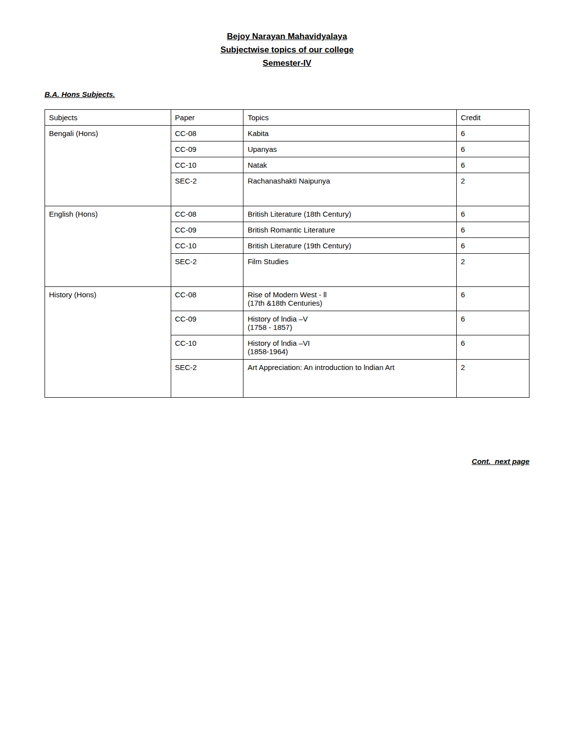Bejoy Narayan Mahavidyalaya
Subjectwise topics of our college
Semester-IV
B.A. Hons Subjects.
| Subjects | Paper | Topics | Credit |
| --- | --- | --- | --- |
| Bengali (Hons) | CC-08 | Kabita | 6 |
| CC-09 | Upanyas | 6 |
| CC-10 | Natak | 6 |
| SEC-2 | Rachanashakti Naipunya | 2 |
| English (Hons) | CC-08 | British Literature (18th Century) | 6 |
| CC-09 | British Romantic Literature | 6 |
| CC-10 | British Literature (19th Century) | 6 |
| SEC-2 | Film Studies | 2 |
| History (Hons) | CC-08 | Rise of Modern West - ll (17th &18th Centuries) | 6 |
| CC-09 | History of lndia –V (1758 - 1857) | 6 |
| CC-10 | History of lndia –VI (1858-1964) | 6 |
| SEC-2 | Art Appreciation: An introduction to lndian Art | 2 |
Cont. next page